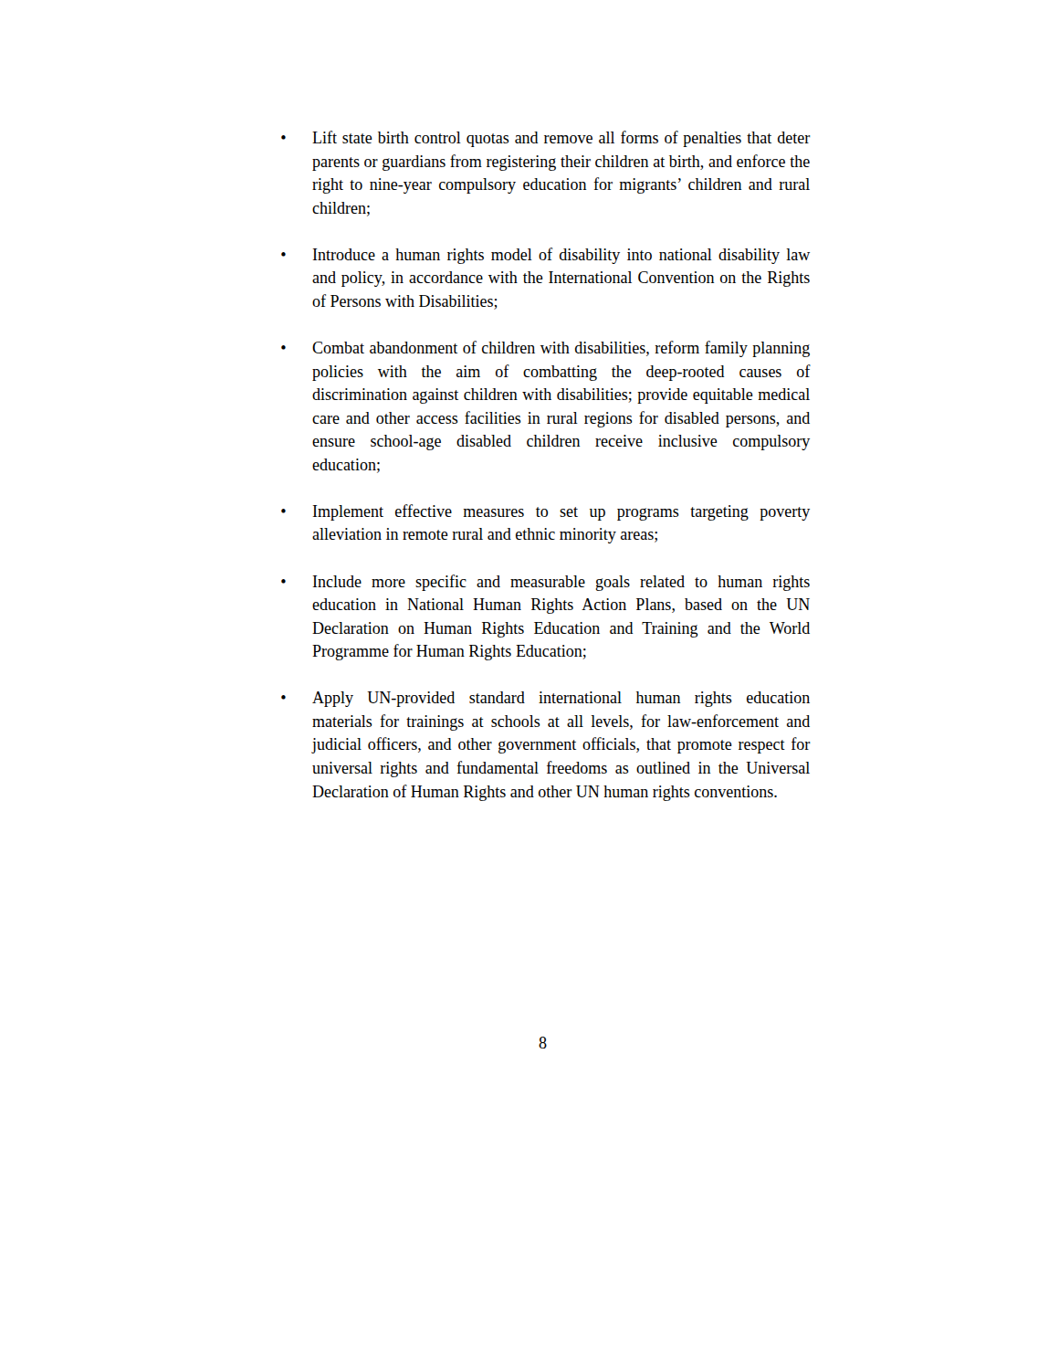Lift state birth control quotas and remove all forms of penalties that deter parents or guardians from registering their children at birth, and enforce the right to nine-year compulsory education for migrants’ children and rural children;
Introduce a human rights model of disability into national disability law and policy, in accordance with the International Convention on the Rights of Persons with Disabilities;
Combat abandonment of children with disabilities, reform family planning policies with the aim of combatting the deep-rooted causes of discrimination against children with disabilities; provide equitable medical care and other access facilities in rural regions for disabled persons, and ensure school-age disabled children receive inclusive compulsory education;
Implement effective measures to set up programs targeting poverty alleviation in remote rural and ethnic minority areas;
Include more specific and measurable goals related to human rights education in National Human Rights Action Plans, based on the UN Declaration on Human Rights Education and Training and the World Programme for Human Rights Education;
Apply UN-provided standard international human rights education materials for trainings at schools at all levels, for law-enforcement and judicial officers, and other government officials, that promote respect for universal rights and fundamental freedoms as outlined in the Universal Declaration of Human Rights and other UN human rights conventions.
8